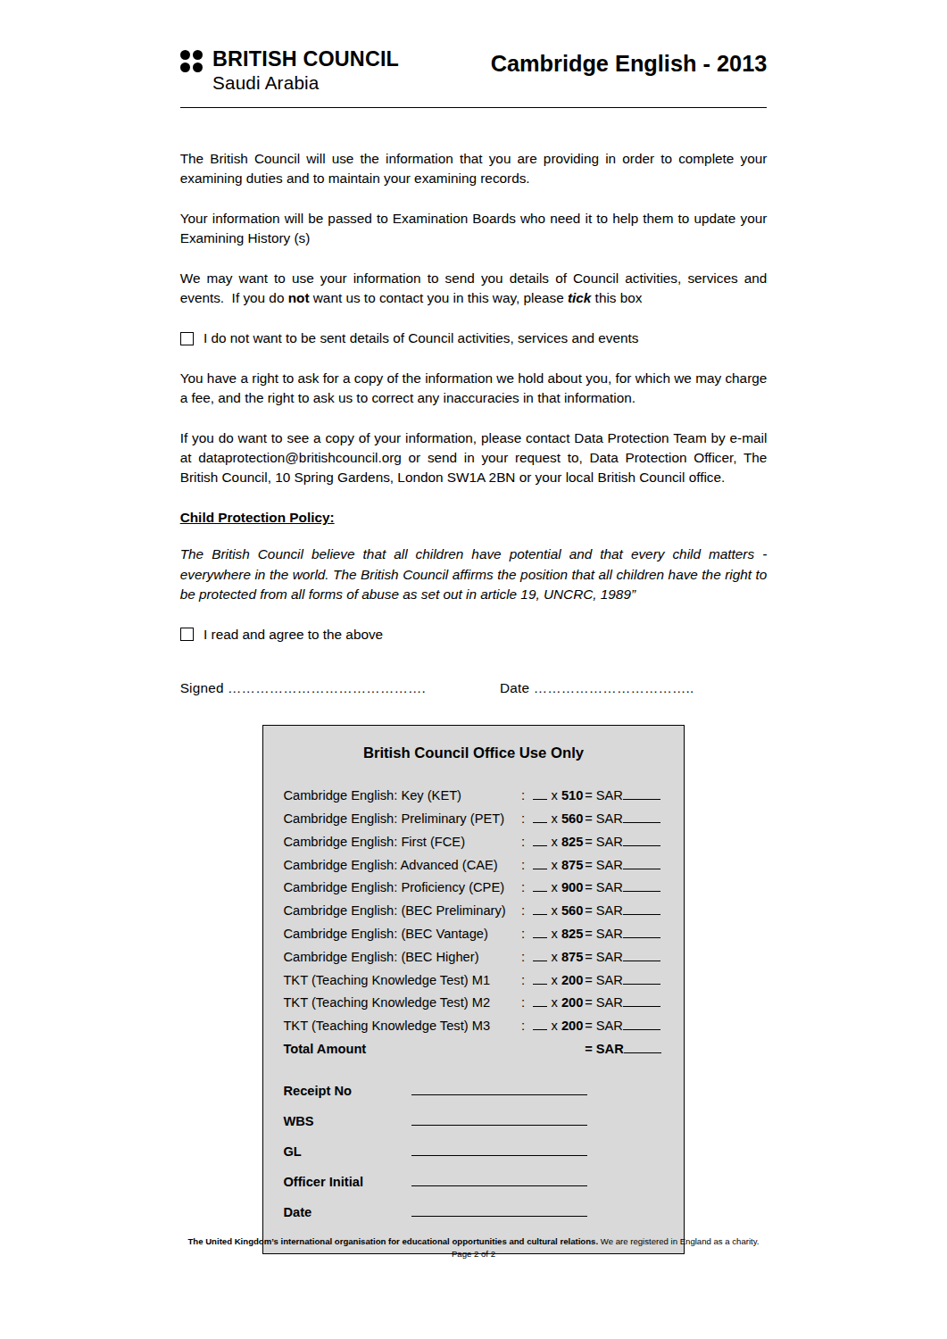BRITISH COUNCIL
Saudi Arabia
Cambridge English - 2013
The British Council will use the information that you are providing in order to complete your examining duties and to maintain your examining records.
Your information will be passed to Examination Boards who need it to help them to update your Examining History (s)
We may want to use your information to send you details of Council activities, services and events. If you do not want us to contact you in this way, please tick this box
I do not want to be sent details of Council activities, services and events
You have a right to ask for a copy of the information we hold about you, for which we may charge a fee, and the right to ask us to correct any inaccuracies in that information.
If you do want to see a copy of your information, please contact Data Protection Team by e-mail at dataprotection@britishcouncil.org or send in your request to, Data Protection Officer, The British Council, 10 Spring Gardens, London SW1A 2BN or your local British Council office.
Child Protection Policy:
The British Council believe that all children have potential and that every child matters - everywhere in the world. The British Council affirms the position that all children have the right to be protected from all forms of abuse as set out in article 19, UNCRC, 1989”
I read and agree to the above
Signed ……………………………………. Date ……………………………..
British Council Office Use Only
| Cambridge English: Key (KET) | : | x 510 | = SAR |
| Cambridge English: Preliminary (PET) | : | x 560 | = SAR |
| Cambridge English: First (FCE) | : | x 825 | = SAR |
| Cambridge English: Advanced (CAE) | : | x 875 | = SAR |
| Cambridge English: Proficiency (CPE) | : | x 900 | = SAR |
| Cambridge English: (BEC Preliminary) | : | x 560 | = SAR |
| Cambridge English: (BEC Vantage) | : | x 825 | = SAR |
| Cambridge English: (BEC Higher) | : | x 875 | = SAR |
| TKT (Teaching Knowledge Test) M1 | : | x 200 | = SAR |
| TKT (Teaching Knowledge Test) M2 | : | x 200 | = SAR |
| TKT (Teaching Knowledge Test) M3 | : | x 200 | = SAR |
| Total Amount | | | = SAR |
Receipt No
WBS
GL
Officer Initial
Date
The United Kingdom’s international organisation for educational opportunities and cultural relations. We are registered in England as a charity.
Page 2 of 2